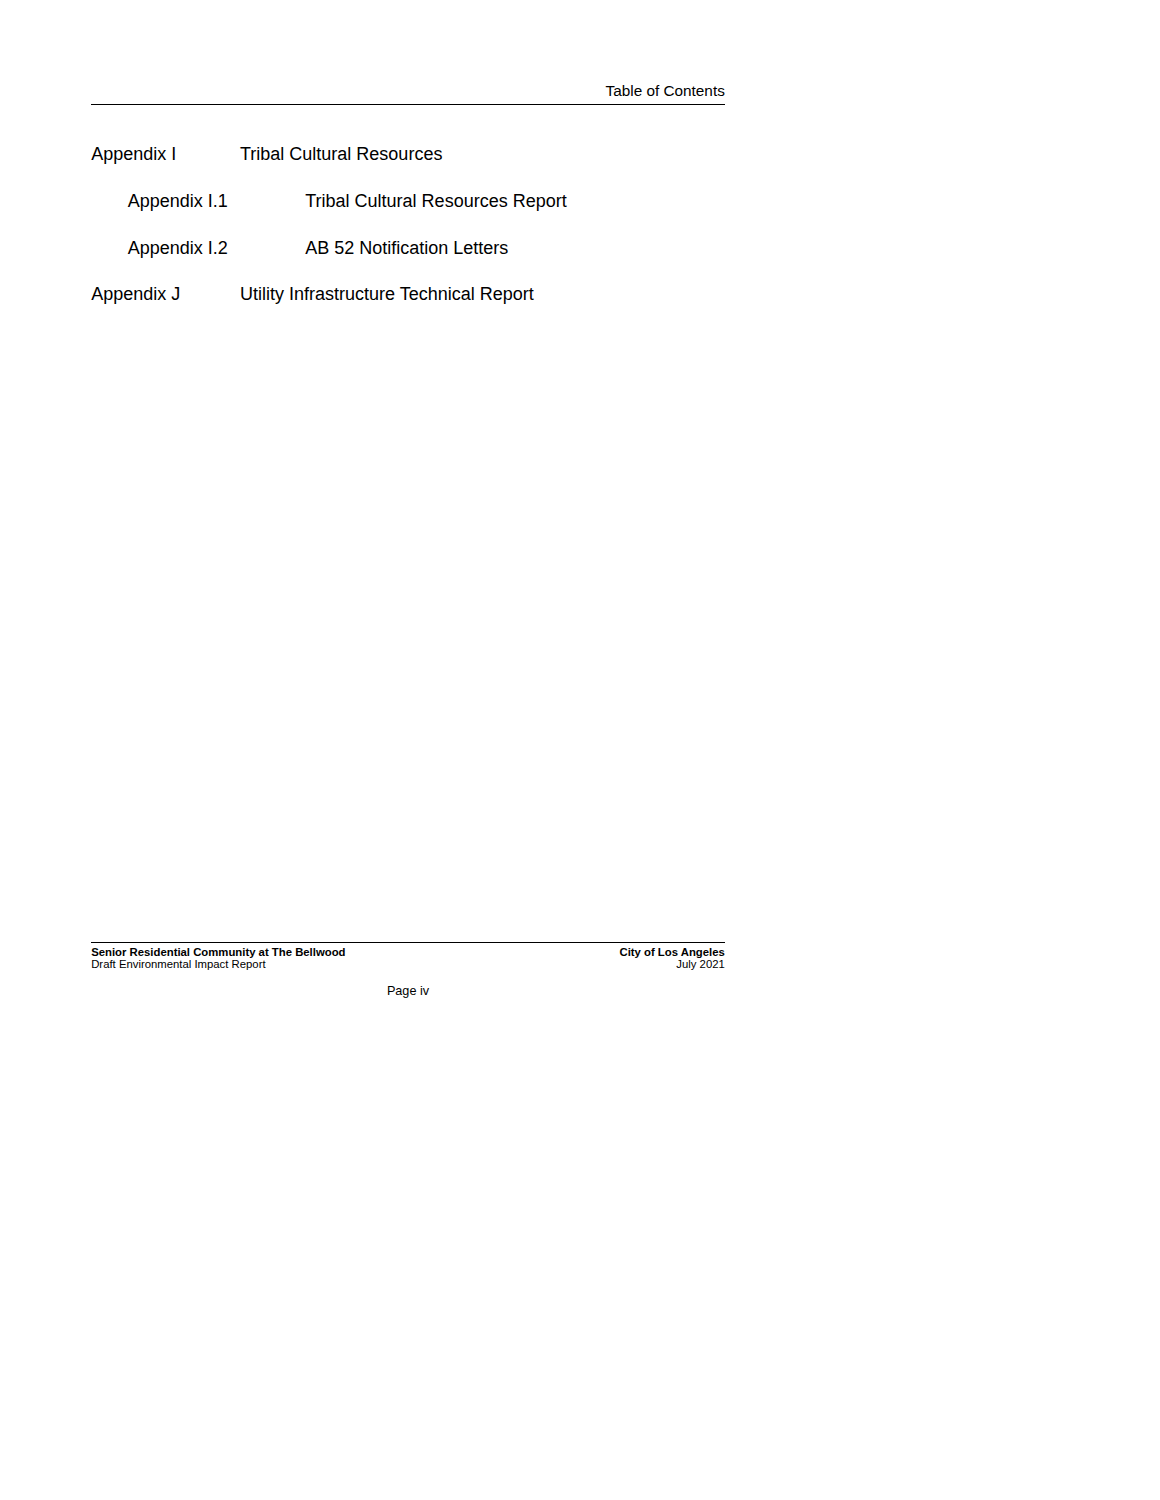Table of Contents
Appendix I
Tribal Cultural Resources
Appendix I.1
Tribal Cultural Resources Report
Appendix I.2
AB 52 Notification Letters
Appendix J
Utility Infrastructure Technical Report
Senior Residential Community at The Bellwood
Draft Environmental Impact Report
City of Los Angeles
July 2021
Page iv